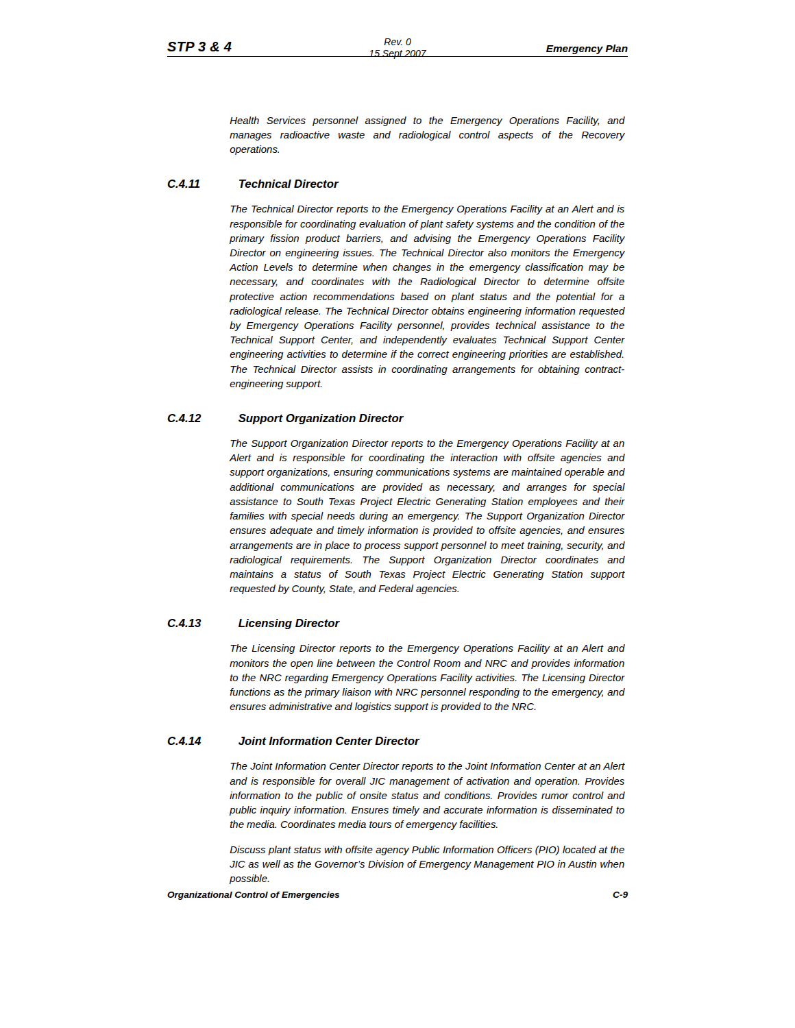Rev. 0
15 Sept 2007
STP 3 & 4
Emergency Plan
Health Services personnel assigned to the Emergency Operations Facility, and manages radioactive waste and radiological control aspects of the Recovery operations.
C.4.11 Technical Director
The Technical Director reports to the Emergency Operations Facility at an Alert and is responsible for coordinating evaluation of plant safety systems and the condition of the primary fission product barriers, and advising the Emergency Operations Facility Director on engineering issues. The Technical Director also monitors the Emergency Action Levels to determine when changes in the emergency classification may be necessary, and coordinates with the Radiological Director to determine offsite protective action recommendations based on plant status and the potential for a radiological release. The Technical Director obtains engineering information requested by Emergency Operations Facility personnel, provides technical assistance to the Technical Support Center, and independently evaluates Technical Support Center engineering activities to determine if the correct engineering priorities are established. The Technical Director assists in coordinating arrangements for obtaining contract-engineering support.
C.4.12 Support Organization Director
The Support Organization Director reports to the Emergency Operations Facility at an Alert and is responsible for coordinating the interaction with offsite agencies and support organizations, ensuring communications systems are maintained operable and additional communications are provided as necessary, and arranges for special assistance to South Texas Project Electric Generating Station employees and their families with special needs during an emergency. The Support Organization Director ensures adequate and timely information is provided to offsite agencies, and ensures arrangements are in place to process support personnel to meet training, security, and radiological requirements. The Support Organization Director coordinates and maintains a status of South Texas Project Electric Generating Station support requested by County, State, and Federal agencies.
C.4.13 Licensing Director
The Licensing Director reports to the Emergency Operations Facility at an Alert and monitors the open line between the Control Room and NRC and provides information to the NRC regarding Emergency Operations Facility activities. The Licensing Director functions as the primary liaison with NRC personnel responding to the emergency, and ensures administrative and logistics support is provided to the NRC.
C.4.14 Joint Information Center Director
The Joint Information Center Director reports to the Joint Information Center at an Alert and is responsible for overall JIC management of activation and operation. Provides information to the public of onsite status and conditions. Provides rumor control and public inquiry information. Ensures timely and accurate information is disseminated to the media. Coordinates media tours of emergency facilities.
Discuss plant status with offsite agency Public Information Officers (PIO) located at the JIC as well as the Governor’s Division of Emergency Management PIO in Austin when possible.
Organizational Control of Emergencies
C-9